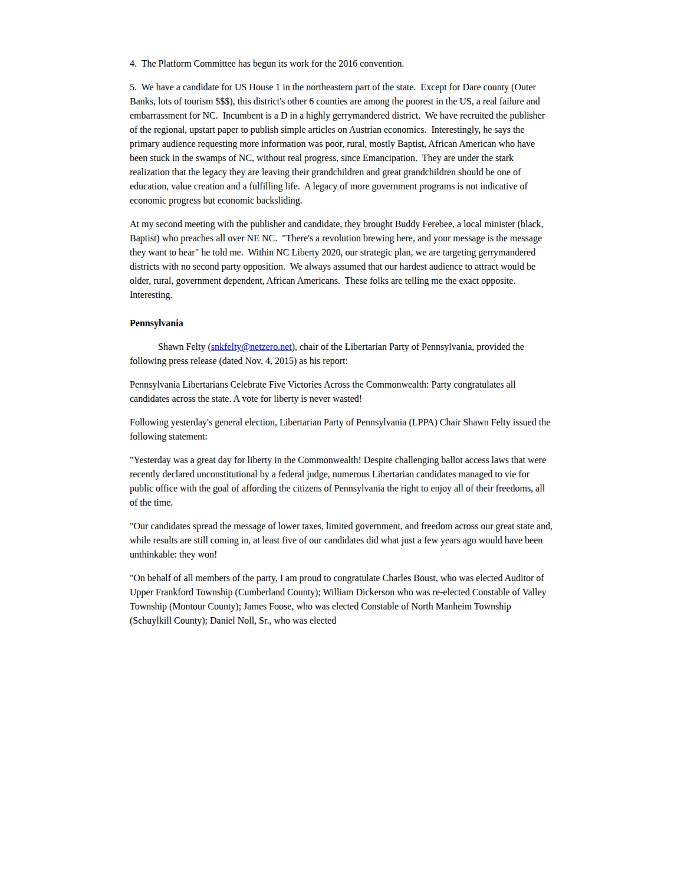4. The Platform Committee has begun its work for the 2016 convention.
5. We have a candidate for US House 1 in the northeastern part of the state. Except for Dare county (Outer Banks, lots of tourism $$$), this district's other 6 counties are among the poorest in the US, a real failure and embarrassment for NC. Incumbent is a D in a highly gerrymandered district. We have recruited the publisher of the regional, upstart paper to publish simple articles on Austrian economics. Interestingly, he says the primary audience requesting more information was poor, rural, mostly Baptist, African American who have been stuck in the swamps of NC, without real progress, since Emancipation. They are under the stark realization that the legacy they are leaving their grandchildren and great grandchildren should be one of education, value creation and a fulfilling life. A legacy of more government programs is not indicative of economic progress but economic backsliding.
At my second meeting with the publisher and candidate, they brought Buddy Ferebee, a local minister (black, Baptist) who preaches all over NE NC. "There's a revolution brewing here, and your message is the message they want to hear" he told me. Within NC Liberty 2020, our strategic plan, we are targeting gerrymandered districts with no second party opposition. We always assumed that our hardest audience to attract would be older, rural, government dependent, African Americans. These folks are telling me the exact opposite. Interesting.
Pennsylvania
Shawn Felty (snkfelty@netzero.net), chair of the Libertarian Party of Pennsylvania, provided the following press release (dated Nov. 4, 2015) as his report:
Pennsylvania Libertarians Celebrate Five Victories Across the Commonwealth: Party congratulates all candidates across the state. A vote for liberty is never wasted!
Following yesterday's general election, Libertarian Party of Pennsylvania (LPPA) Chair Shawn Felty issued the following statement:
"Yesterday was a great day for liberty in the Commonwealth! Despite challenging ballot access laws that were recently declared unconstitutional by a federal judge, numerous Libertarian candidates managed to vie for public office with the goal of affording the citizens of Pennsylvania the right to enjoy all of their freedoms, all of the time.
"Our candidates spread the message of lower taxes, limited government, and freedom across our great state and, while results are still coming in, at least five of our candidates did what just a few years ago would have been unthinkable: they won!
"On behalf of all members of the party, I am proud to congratulate Charles Boust, who was elected Auditor of Upper Frankford Township (Cumberland County); William Dickerson who was re-elected Constable of Valley Township (Montour County); James Foose, who was elected Constable of North Manheim Township (Schuylkill County); Daniel Noll, Sr., who was elected